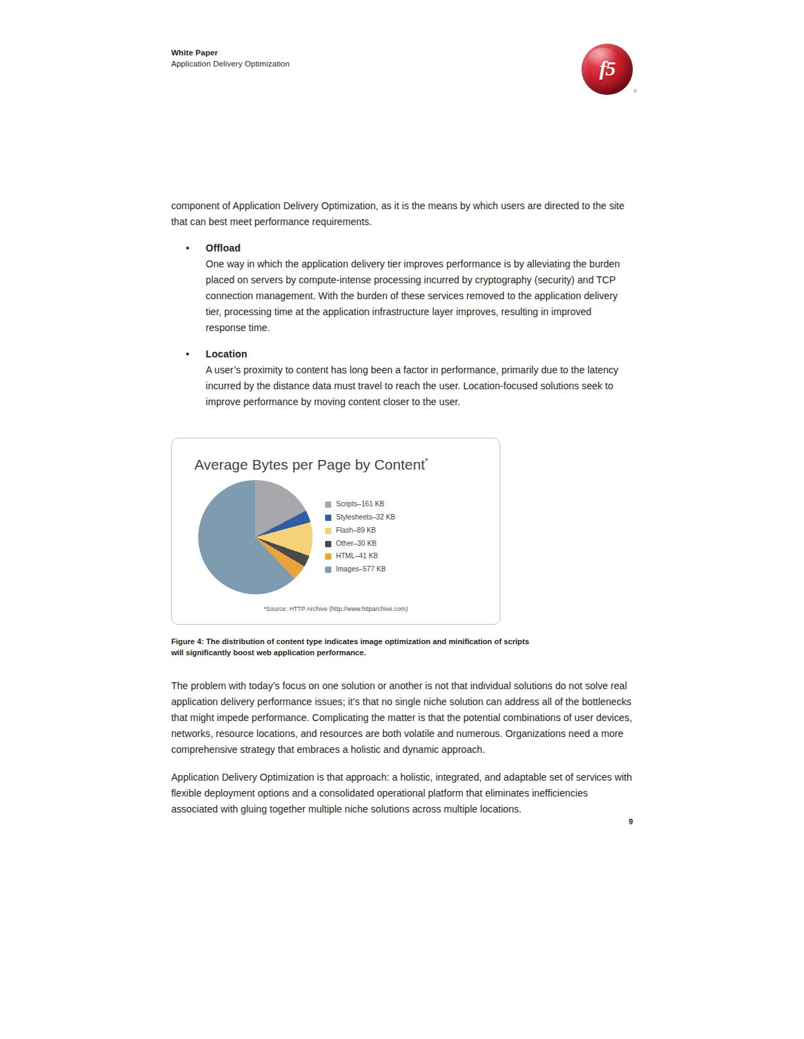White Paper
Application Delivery Optimization
f5
®
component of Application Delivery Optimization, as it is the means by which users are directed to the site that can best meet performance requirements.
Offload
One way in which the application delivery tier improves performance is by alleviating the burden placed on servers by compute-intense processing incurred by cryptography (security) and TCP connection management. With the burden of these services removed to the application delivery tier, processing time at the application infrastructure layer improves, resulting in improved response time.
Location
A user’s proximity to content has long been a factor in performance, primarily due to the latency incurred by the distance data must travel to reach the user. Location-focused solutions seek to improve performance by moving content closer to the user.
Average Bytes per Page by Content*
Scripts–161 KB
Stylesheets–32 KB
Flash–89 KB
Other–30 KB
HTML–41 KB
Images–577 KB
*Source: HTTP Archive (http://www.httparchive.com)
Figure 4: The distribution of content type indicates image optimization and minification of scripts will significantly boost web application performance.
The problem with today’s focus on one solution or another is not that individual solutions do not solve real application delivery performance issues; it’s that no single niche solution can address all of the bottlenecks that might impede performance. Complicating the matter is that the potential combinations of user devices, networks, resource locations, and resources are both volatile and numerous. Organizations need a more comprehensive strategy that embraces a holistic and dynamic approach.
Application Delivery Optimization is that approach: a holistic, integrated, and adaptable set of services with flexible deployment options and a consolidated operational platform that eliminates inefficiencies associated with gluing together multiple niche solutions across multiple locations.
9